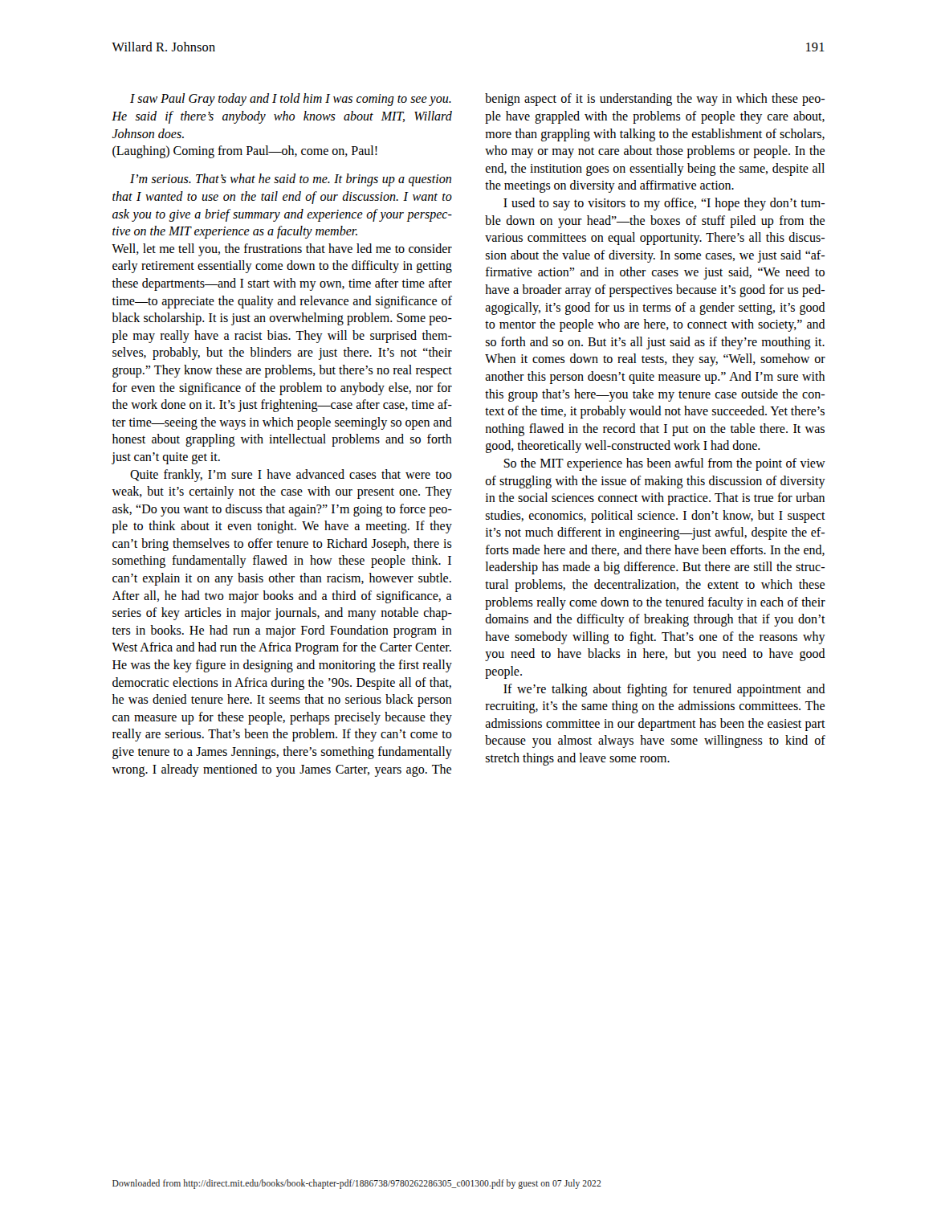Willard R. Johnson 191
I saw Paul Gray today and I told him I was coming to see you. He said if there’s anybody who knows about MIT, Willard Johnson does.
(Laughing) Coming from Paul—oh, come on, Paul!
I’m serious. That’s what he said to me. It brings up a question that I wanted to use on the tail end of our discussion. I want to ask you to give a brief summary and experience of your perspective on the MIT experience as a faculty member.
Well, let me tell you, the frustrations that have led me to consider early retirement essentially come down to the difficulty in getting these departments—and I start with my own, time after time after time—to appreciate the quality and relevance and significance of black scholarship. It is just an overwhelming problem. Some people may really have a racist bias. They will be surprised themselves, probably, but the blinders are just there. It’s not “their group.” They know these are problems, but there’s no real respect for even the significance of the problem to anybody else, nor for the work done on it. It’s just frightening—case after case, time after time—seeing the ways in which people seemingly so open and honest about grappling with intellectual problems and so forth just can’t quite get it.
Quite frankly, I’m sure I have advanced cases that were too weak, but it’s certainly not the case with our present one. They ask, “Do you want to discuss that again?” I’m going to force people to think about it even tonight. We have a meeting. If they can’t bring themselves to offer tenure to Richard Joseph, there is something fundamentally flawed in how these people think. I can’t explain it on any basis other than racism, however subtle. After all, he had two major books and a third of significance, a series of key articles in major journals, and many notable chapters in books. He had run a major Ford Foundation program in West Africa and had run the Africa Program for the Carter Center. He was the key figure in designing and monitoring the first really democratic elections in Africa during the ’90s. Despite all of that, he was denied tenure here. It seems that no serious black person can measure up for these people, perhaps precisely because they really are serious. That’s been the problem. If they can’t come to give tenure to a James Jennings, there’s something fundamentally wrong. I already mentioned to you James Carter, years ago. The benign aspect of it is understanding the way in which these people have grappled with the problems of people they care about, more than grappling with talking to the establishment of scholars, who may or may not care about those problems or people. In the end, the institution goes on essentially being the same, despite all the meetings on diversity and affirmative action.
I used to say to visitors to my office, “I hope they don’t tumble down on your head”—the boxes of stuff piled up from the various committees on equal opportunity. There’s all this discussion about the value of diversity. In some cases, we just said “affirmative action” and in other cases we just said, “We need to have a broader array of perspectives because it’s good for us pedagogically, it’s good for us in terms of a gender setting, it’s good to mentor the people who are here, to connect with society,” and so forth and so on. But it’s all just said as if they’re mouthing it. When it comes down to real tests, they say, “Well, somehow or another this person doesn’t quite measure up.” And I’m sure with this group that’s here—you take my tenure case outside the context of the time, it probably would not have succeeded. Yet there’s nothing flawed in the record that I put on the table there. It was good, theoretically well-constructed work I had done.
So the MIT experience has been awful from the point of view of struggling with the issue of making this discussion of diversity in the social sciences connect with practice. That is true for urban studies, economics, political science. I don’t know, but I suspect it’s not much different in engineering—just awful, despite the efforts made here and there, and there have been efforts. In the end, leadership has made a big difference. But there are still the structural problems, the decentralization, the extent to which these problems really come down to the tenured faculty in each of their domains and the difficulty of breaking through that if you don’t have somebody willing to fight. That’s one of the reasons why you need to have blacks in here, but you need to have good people.
If we’re talking about fighting for tenured appointment and recruiting, it’s the same thing on the admissions committees. The admissions committee in our department has been the easiest part because you almost always have some willingness to kind of stretch things and leave some room.
Downloaded from http://direct.mit.edu/books/book-chapter-pdf/1886738/9780262286305_c001300.pdf by guest on 07 July 2022